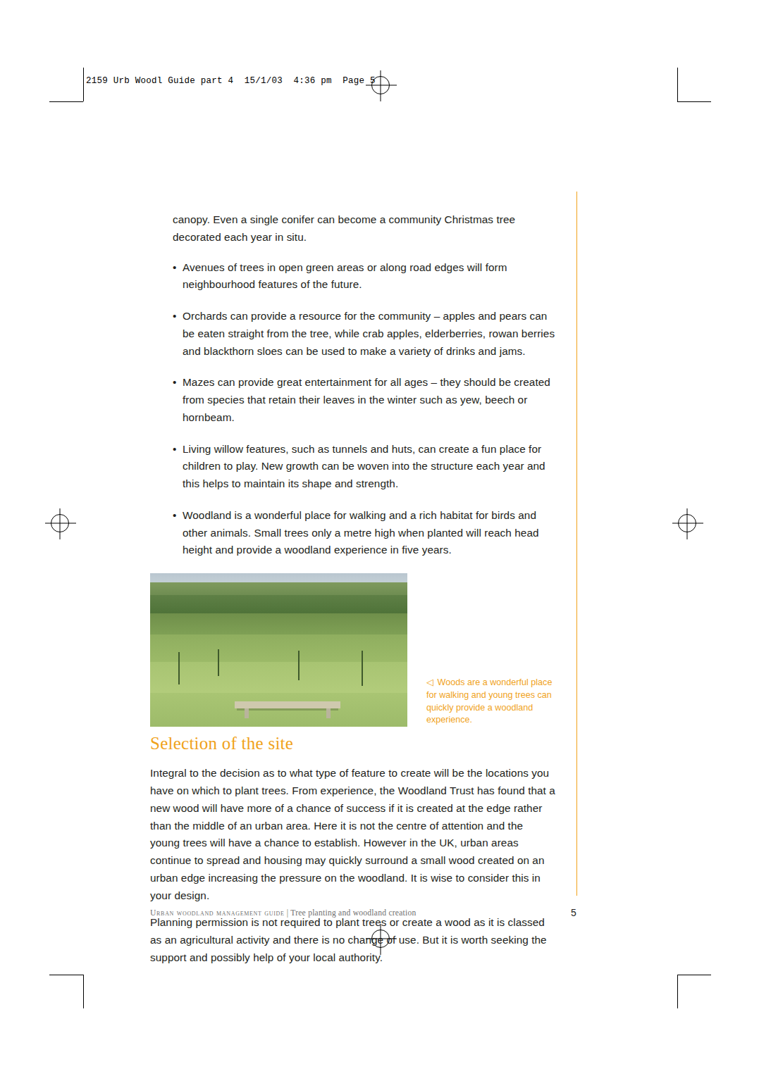2159 Urb Woodl Guide part 4 15/1/03 4:36 pm Page 5
canopy. Even a single conifer can become a community Christmas tree decorated each year in situ.
Avenues of trees in open green areas or along road edges will form neighbourhood features of the future.
Orchards can provide a resource for the community – apples and pears can be eaten straight from the tree, while crab apples, elderberries, rowan berries and blackthorn sloes can be used to make a variety of drinks and jams.
Mazes can provide great entertainment for all ages – they should be created from species that retain their leaves in the winter such as yew, beech or hornbeam.
Living willow features, such as tunnels and huts, can create a fun place for children to play. New growth can be woven into the structure each year and this helps to maintain its shape and strength.
Woodland is a wonderful place for walking and a rich habitat for birds and other animals. Small trees only a metre high when planted will reach head height and provide a woodland experience in five years.
◁ Woods are a wonderful place for walking and young trees can quickly provide a woodland experience.
Selection of the site
Integral to the decision as to what type of feature to create will be the locations you have on which to plant trees. From experience, the Woodland Trust has found that a new wood will have more of a chance of success if it is created at the edge rather than the middle of an urban area. Here it is not the centre of attention and the young trees will have a chance to establish. However in the UK, urban areas continue to spread and housing may quickly surround a small wood created on an urban edge increasing the pressure on the woodland. It is wise to consider this in your design.
Planning permission is not required to plant trees or create a wood as it is classed as an agricultural activity and there is no change of use. But it is worth seeking the support and possibly help of your local authority.
Urban woodland management guide | Tree planting and woodland creation 5